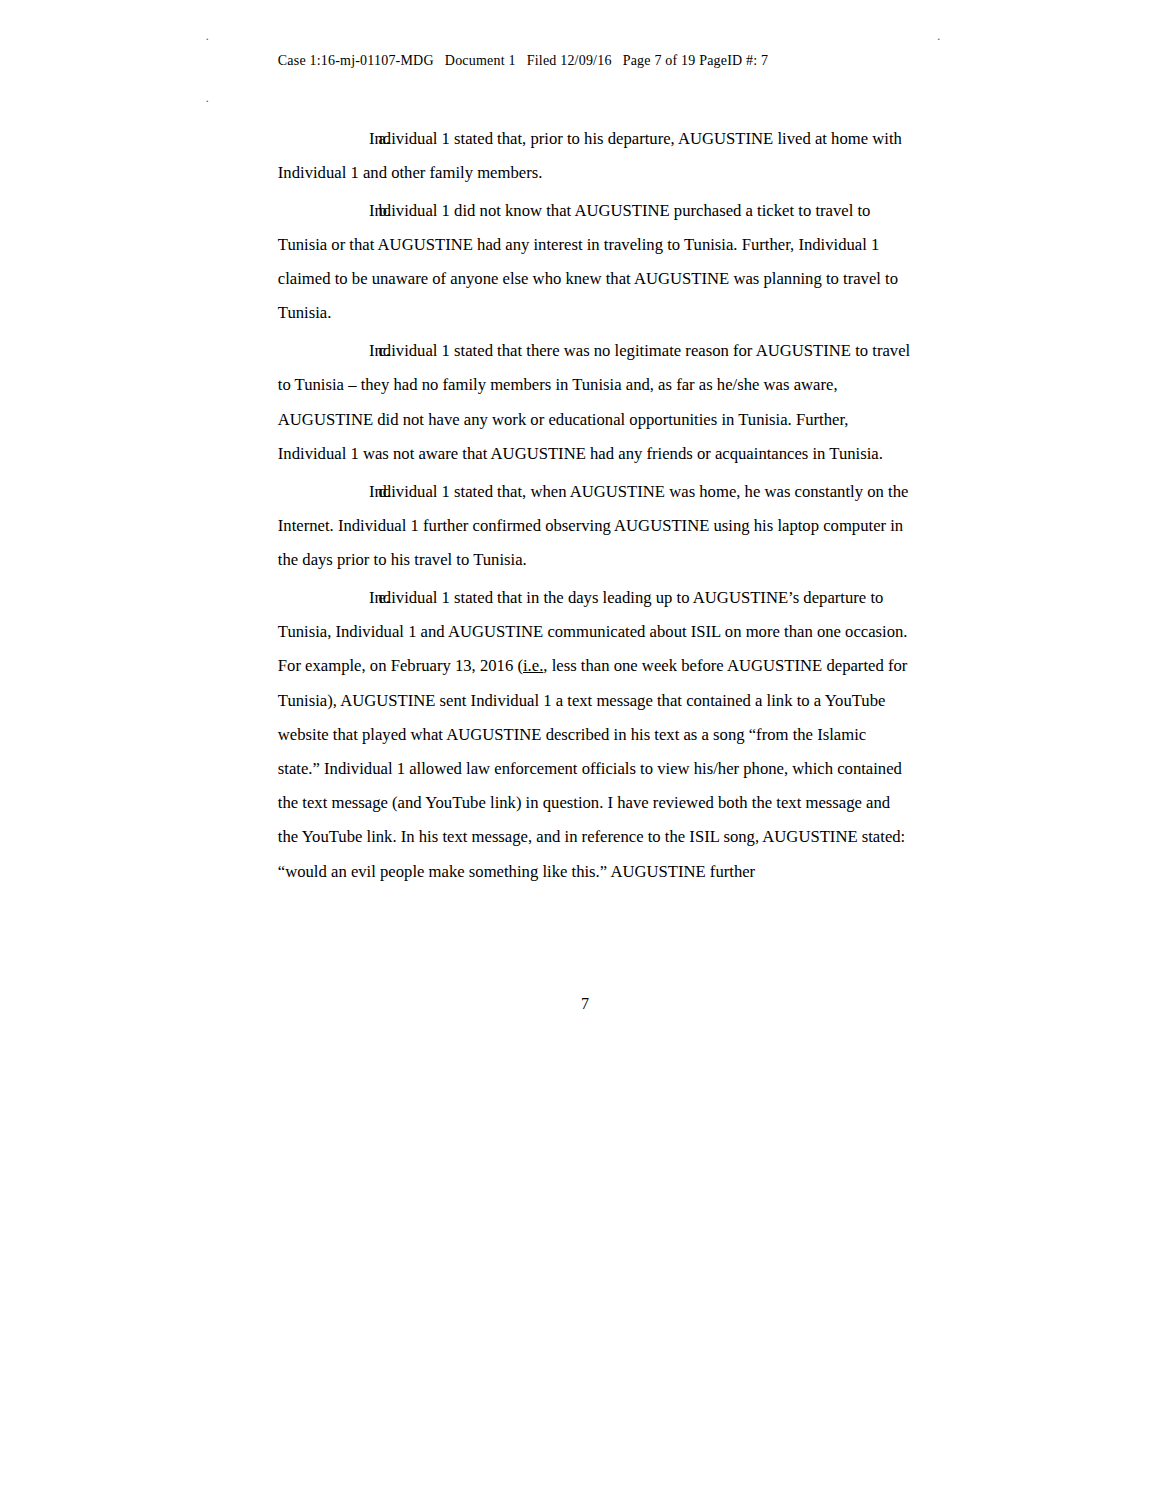.
.
.
Case 1:16-mj-01107-MDG Document 1 Filed 12/09/16 Page 7 of 19 PageID #: 7
a. Individual 1 stated that, prior to his departure, AUGUSTINE lived at home with Individual 1 and other family members.
b. Individual 1 did not know that AUGUSTINE purchased a ticket to travel to Tunisia or that AUGUSTINE had any interest in traveling to Tunisia. Further, Individual 1 claimed to be unaware of anyone else who knew that AUGUSTINE was planning to travel to Tunisia.
c. Individual 1 stated that there was no legitimate reason for AUGUSTINE to travel to Tunisia – they had no family members in Tunisia and, as far as he/she was aware, AUGUSTINE did not have any work or educational opportunities in Tunisia. Further, Individual 1 was not aware that AUGUSTINE had any friends or acquaintances in Tunisia.
d. Individual 1 stated that, when AUGUSTINE was home, he was constantly on the Internet. Individual 1 further confirmed observing AUGUSTINE using his laptop computer in the days prior to his travel to Tunisia.
e. Individual 1 stated that in the days leading up to AUGUSTINE’s departure to Tunisia, Individual 1 and AUGUSTINE communicated about ISIL on more than one occasion. For example, on February 13, 2016 (i.e., less than one week before AUGUSTINE departed for Tunisia), AUGUSTINE sent Individual 1 a text message that contained a link to a YouTube website that played what AUGUSTINE described in his text as a song “from the Islamic state.” Individual 1 allowed law enforcement officials to view his/her phone, which contained the text message (and YouTube link) in question. I have reviewed both the text message and the YouTube link. In his text message, and in reference to the ISIL song, AUGUSTINE stated: “would an evil people make something like this.” AUGUSTINE further
7